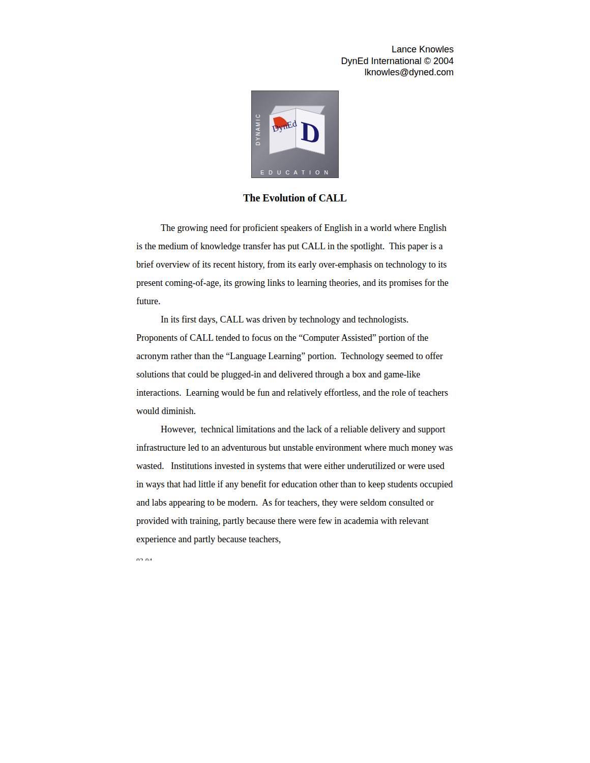Lance Knowles
DynEd International © 2004
lknowles@dyned.com
D Y N A M I C
DynEd
D
E D U C A T I O N
The Evolution of CALL
The growing need for proficient speakers of English in a world where English is the medium of knowledge transfer has put CALL in the spotlight. This paper is a brief overview of its recent history, from its early over-emphasis on technology to its present coming-of-age, its growing links to learning theories, and its promises for the future.
In its first days, CALL was driven by technology and technologists. Proponents of CALL tended to focus on the “Computer Assisted” portion of the acronym rather than the “Language Learning” portion. Technology seemed to offer solutions that could be plugged-in and delivered through a box and game-like interactions. Learning would be fun and relatively effortless, and the role of teachers would diminish.
However, technical limitations and the lack of a reliable delivery and support infrastructure led to an adventurous but unstable environment where much money was wasted. Institutions invested in systems that were either underutilized or were used in ways that had little if any benefit for education other than to keep students occupied and labs appearing to be modern. As for teachers, they were seldom consulted or provided with training, partly because there were few in academia with relevant experience and partly because teachers,
02-04